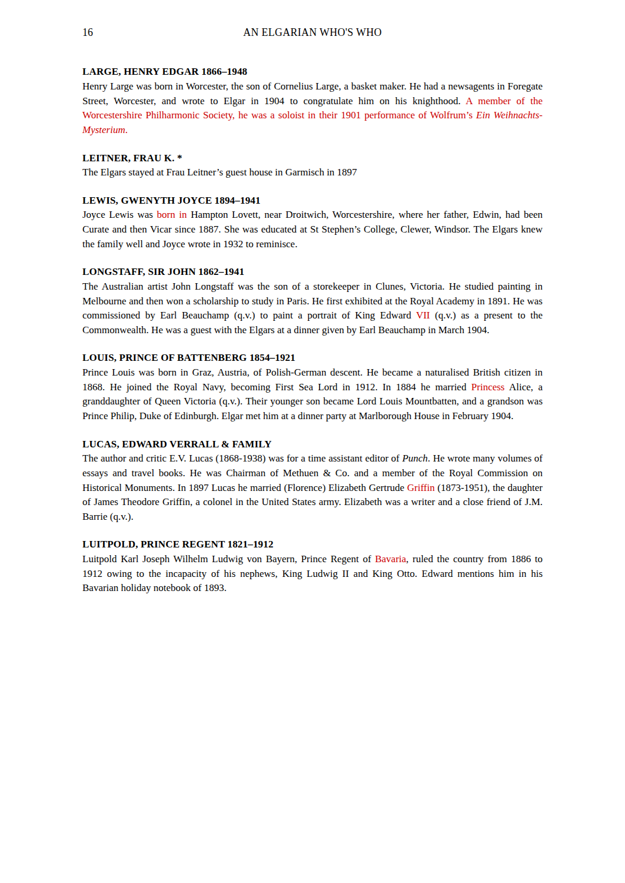16
AN ELGARIAN WHO'S WHO
LARGE, HENRY EDGAR 1866–1948
Henry Large was born in Worcester, the son of Cornelius Large, a basket maker. He had a newsagents in Foregate Street, Worcester, and wrote to Elgar in 1904 to congratulate him on his knighthood. A member of the Worcestershire Philharmonic Society, he was a soloist in their 1901 performance of Wolfrum’s Ein Weihnachts-Mysterium.
LEITNER, FRAU K. *
The Elgars stayed at Frau Leitner’s guest house in Garmisch in 1897
LEWIS, GWENYTH JOYCE 1894–1941
Joyce Lewis was born in Hampton Lovett, near Droitwich, Worcestershire, where her father, Edwin, had been Curate and then Vicar since 1887. She was educated at St Stephen’s College, Clewer, Windsor. The Elgars knew the family well and Joyce wrote in 1932 to reminisce.
LONGSTAFF, SIR JOHN 1862–1941
The Australian artist John Longstaff was the son of a storekeeper in Clunes, Victoria. He studied painting in Melbourne and then won a scholarship to study in Paris. He first exhibited at the Royal Academy in 1891. He was commissioned by Earl Beauchamp (q.v.) to paint a portrait of King Edward VII (q.v.) as a present to the Commonwealth. He was a guest with the Elgars at a dinner given by Earl Beauchamp in March 1904.
LOUIS, PRINCE OF BATTENBERG 1854–1921
Prince Louis was born in Graz, Austria, of Polish-German descent. He became a naturalised British citizen in 1868. He joined the Royal Navy, becoming First Sea Lord in 1912. In 1884 he married Princess Alice, a granddaughter of Queen Victoria (q.v.). Their younger son became Lord Louis Mountbatten, and a grandson was Prince Philip, Duke of Edinburgh. Elgar met him at a dinner party at Marlborough House in February 1904.
LUCAS, EDWARD VERRALL & FAMILY
The author and critic E.V. Lucas (1868-1938) was for a time assistant editor of Punch. He wrote many volumes of essays and travel books. He was Chairman of Methuen & Co. and a member of the Royal Commission on Historical Monuments. In 1897 Lucas he married (Florence) Elizabeth Gertrude Griffin (1873-1951), the daughter of James Theodore Griffin, a colonel in the United States army. Elizabeth was a writer and a close friend of J.M. Barrie (q.v.).
LUITPOLD, PRINCE REGENT 1821–1912
Luitpold Karl Joseph Wilhelm Ludwig von Bayern, Prince Regent of Bavaria, ruled the country from 1886 to 1912 owing to the incapacity of his nephews, King Ludwig II and King Otto. Edward mentions him in his Bavarian holiday notebook of 1893.